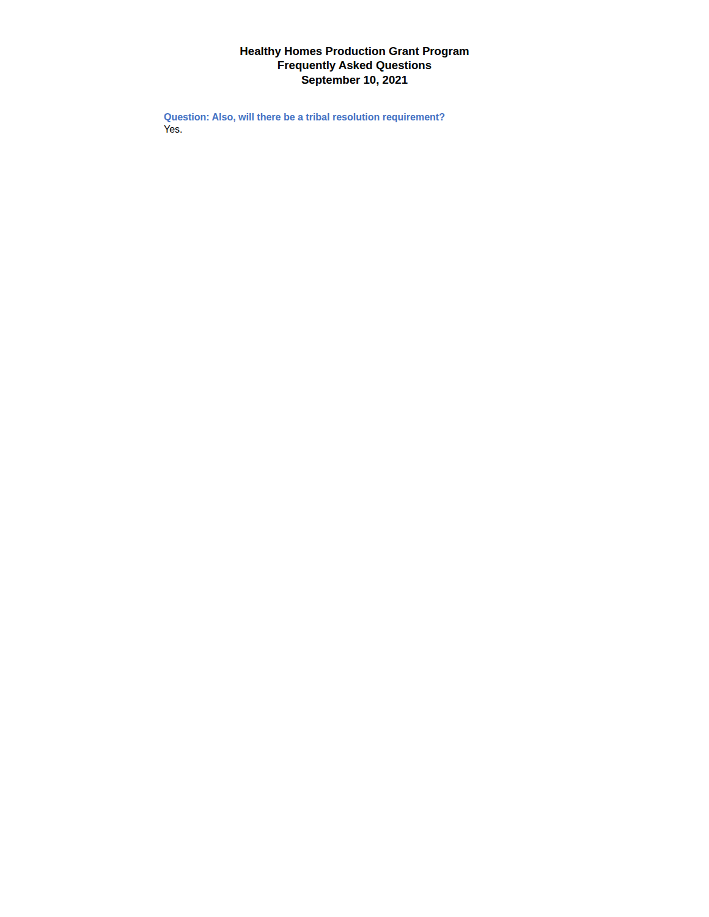Healthy Homes Production Grant Program
Frequently Asked Questions
September 10, 2021
Question: Also, will there be a tribal resolution requirement?
Yes.